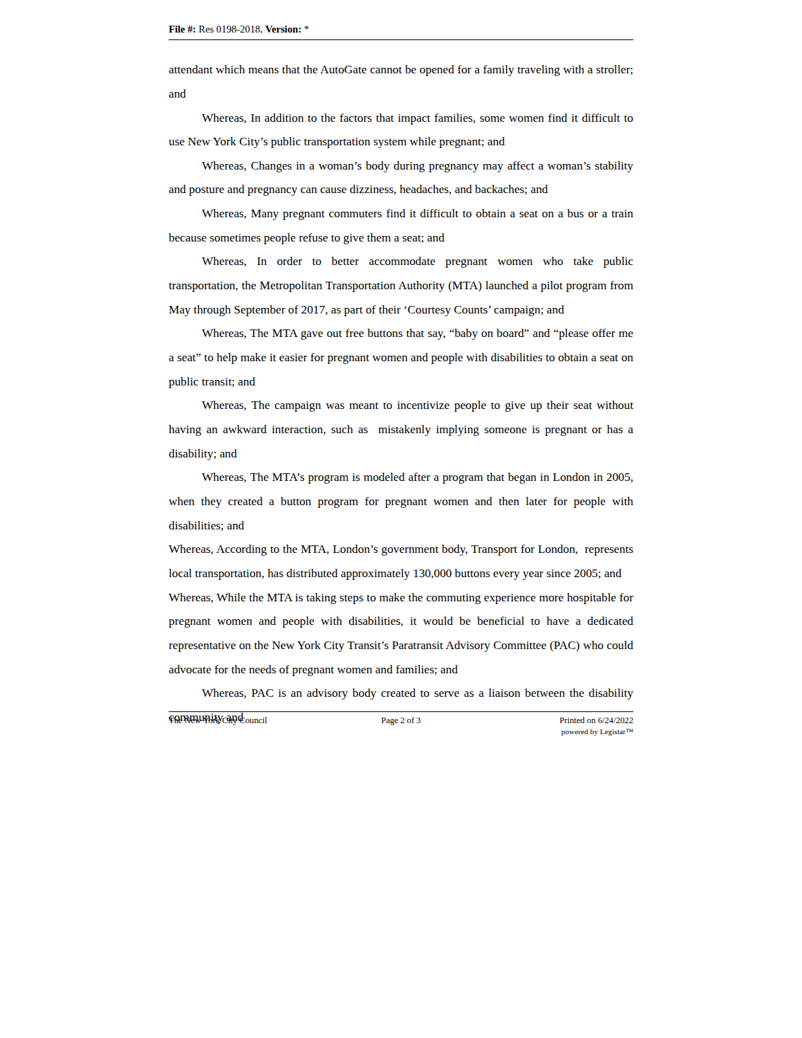File #: Res 0198-2018, Version: *
attendant which means that the AutoGate cannot be opened for a family traveling with a stroller; and
Whereas, In addition to the factors that impact families, some women find it difficult to use New York City’s public transportation system while pregnant; and
Whereas, Changes in a woman’s body during pregnancy may affect a woman’s stability and posture and pregnancy can cause dizziness, headaches, and backaches; and
Whereas, Many pregnant commuters find it difficult to obtain a seat on a bus or a train because sometimes people refuse to give them a seat; and
Whereas, In order to better accommodate pregnant women who take public transportation, the Metropolitan Transportation Authority (MTA) launched a pilot program from May through September of 2017, as part of their ‘Courtesy Counts’ campaign; and
Whereas, The MTA gave out free buttons that say, “baby on board” and “please offer me a seat” to help make it easier for pregnant women and people with disabilities to obtain a seat on public transit; and
Whereas, The campaign was meant to incentivize people to give up their seat without having an awkward interaction, such as mistakenly implying someone is pregnant or has a disability; and
Whereas, The MTA’s program is modeled after a program that began in London in 2005, when they created a button program for pregnant women and then later for people with disabilities; and
Whereas, According to the MTA, London’s government body, Transport for London, represents local transportation, has distributed approximately 130,000 buttons every year since 2005; and
Whereas, While the MTA is taking steps to make the commuting experience more hospitable for pregnant women and people with disabilities, it would be beneficial to have a dedicated representative on the New York City Transit’s Paratransit Advisory Committee (PAC) who could advocate for the needs of pregnant women and families; and
Whereas, PAC is an advisory body created to serve as a liaison between the disability community and
The New York City Council
Page 2 of 3
Printed on 6/24/2022 powered by Legistar™